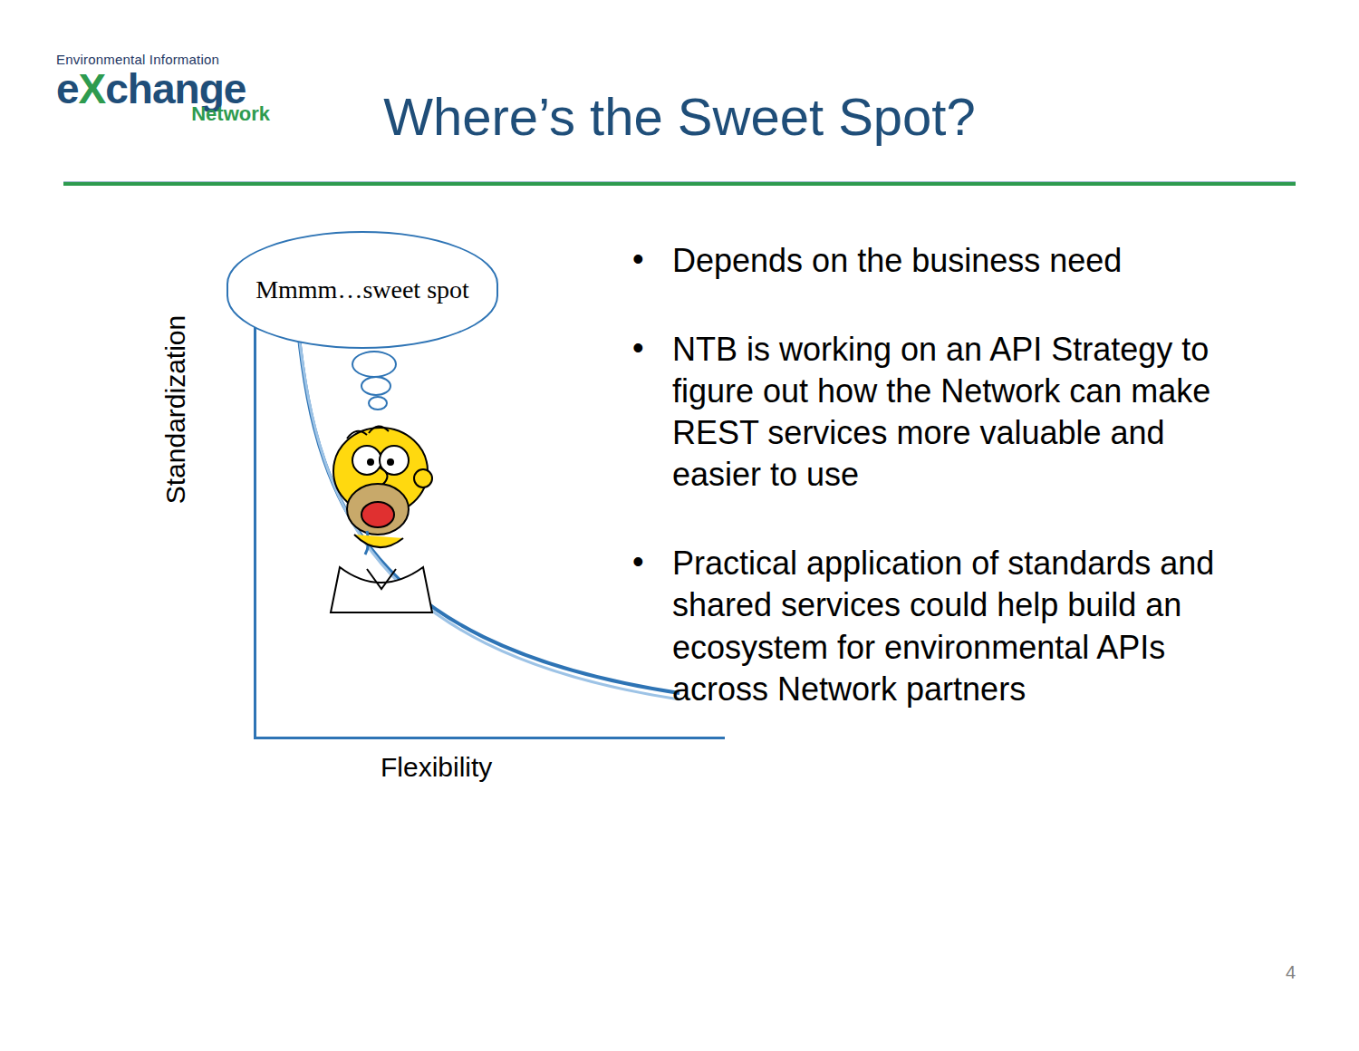Environmental Information
eXchange
Network
Where’s the Sweet Spot?
Standardization
Flexibility
Mmmm…sweet spot
Depends on the business need
NTB is working on an API Strategy to figure out how the Network can make REST services more valuable and easier to use
Practical application of standards and shared services could help build an ecosystem for environmental APIs across Network partners
4